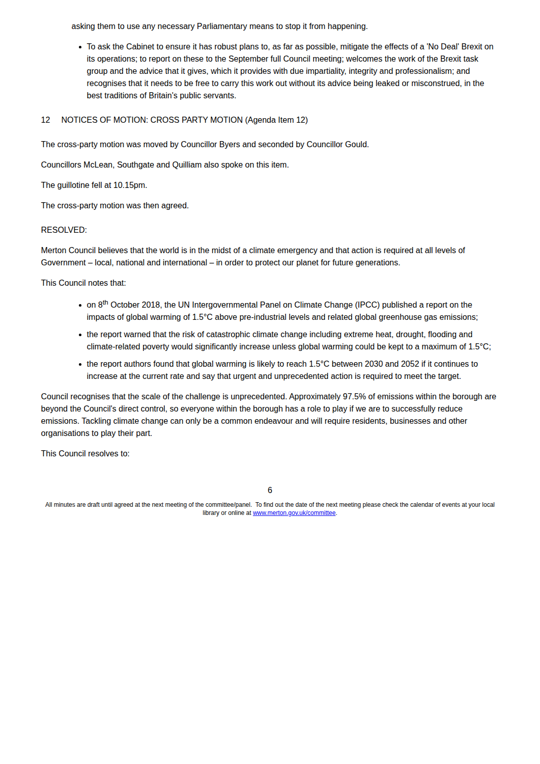asking them to use any necessary Parliamentary means to stop it from happening.
To ask the Cabinet to ensure it has robust plans to, as far as possible, mitigate the effects of a 'No Deal' Brexit on its operations; to report on these to the September full Council meeting; welcomes the work of the Brexit task group and the advice that it gives, which it provides with due impartiality, integrity and professionalism; and recognises that it needs to be free to carry this work out without its advice being leaked or misconstrued, in the best traditions of Britain's public servants.
12 NOTICES OF MOTION: CROSS PARTY MOTION (Agenda Item 12)
The cross-party motion was moved by Councillor Byers and seconded by Councillor Gould.
Councillors McLean, Southgate and Quilliam also spoke on this item.
The guillotine fell at 10.15pm.
The cross-party motion was then agreed.
RESOLVED:
Merton Council believes that the world is in the midst of a climate emergency and that action is required at all levels of Government – local, national and international – in order to protect our planet for future generations.
This Council notes that:
on 8th October 2018, the UN Intergovernmental Panel on Climate Change (IPCC) published a report on the impacts of global warming of 1.5°C above pre-industrial levels and related global greenhouse gas emissions;
the report warned that the risk of catastrophic climate change including extreme heat, drought, flooding and climate-related poverty would significantly increase unless global warming could be kept to a maximum of 1.5°C;
the report authors found that global warming is likely to reach 1.5°C between 2030 and 2052 if it continues to increase at the current rate and say that urgent and unprecedented action is required to meet the target.
Council recognises that the scale of the challenge is unprecedented. Approximately 97.5% of emissions within the borough are beyond the Council's direct control, so everyone within the borough has a role to play if we are to successfully reduce emissions. Tackling climate change can only be a common endeavour and will require residents, businesses and other organisations to play their part.
This Council resolves to:
6
All minutes are draft until agreed at the next meeting of the committee/panel. To find out the date of the next meeting please check the calendar of events at your local library or online at www.merton.gov.uk/committee.